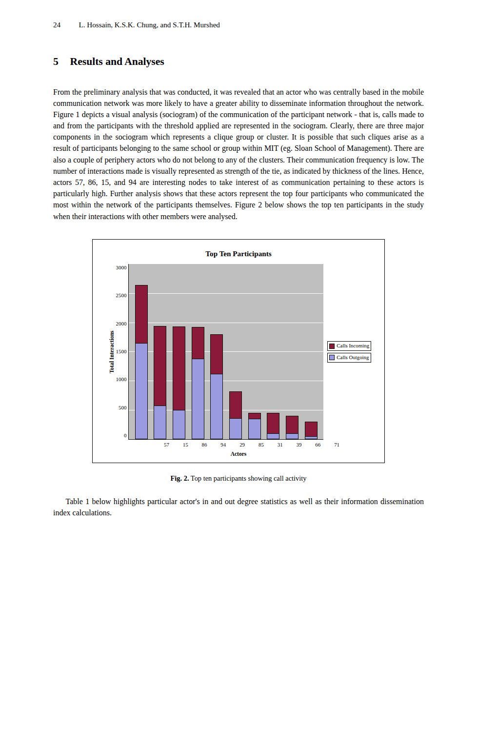24 L. Hossain, K.S.K. Chung, and S.T.H. Murshed
5 Results and Analyses
From the preliminary analysis that was conducted, it was revealed that an actor who was centrally based in the mobile communication network was more likely to have a greater ability to disseminate information throughout the network. Figure 1 depicts a visual analysis (sociogram) of the communication of the participant network - that is, calls made to and from the participants with the threshold applied are represented in the sociogram. Clearly, there are three major components in the sociogram which represents a clique group or cluster. It is possible that such cliques arise as a result of participants belonging to the same school or group within MIT (eg. Sloan School of Management). There are also a couple of periphery actors who do not belong to any of the clusters. Their communication frequency is low. The number of interactions made is visually represented as strength of the tie, as indicated by thickness of the lines. Hence, actors 57, 86, 15, and 94 are interesting nodes to take interest of as communication pertaining to these actors is particularly high. Further analysis shows that these actors represent the top four participants who communicated the most within the network of the participants themselves. Figure 2 below shows the top ten participants in the study when their interactions with other members were analysed.
Top Ten Participants
Total Interactions
3000 2500 2000 1500 1000 500 0
Calls Incoming
Calls Outgoing
57 15 86 94 29 85 31 39 66 71
Actors
Fig. 2. Top ten participants showing call activity
Table 1 below highlights particular actor's in and out degree statistics as well as their information dissemination index calculations.